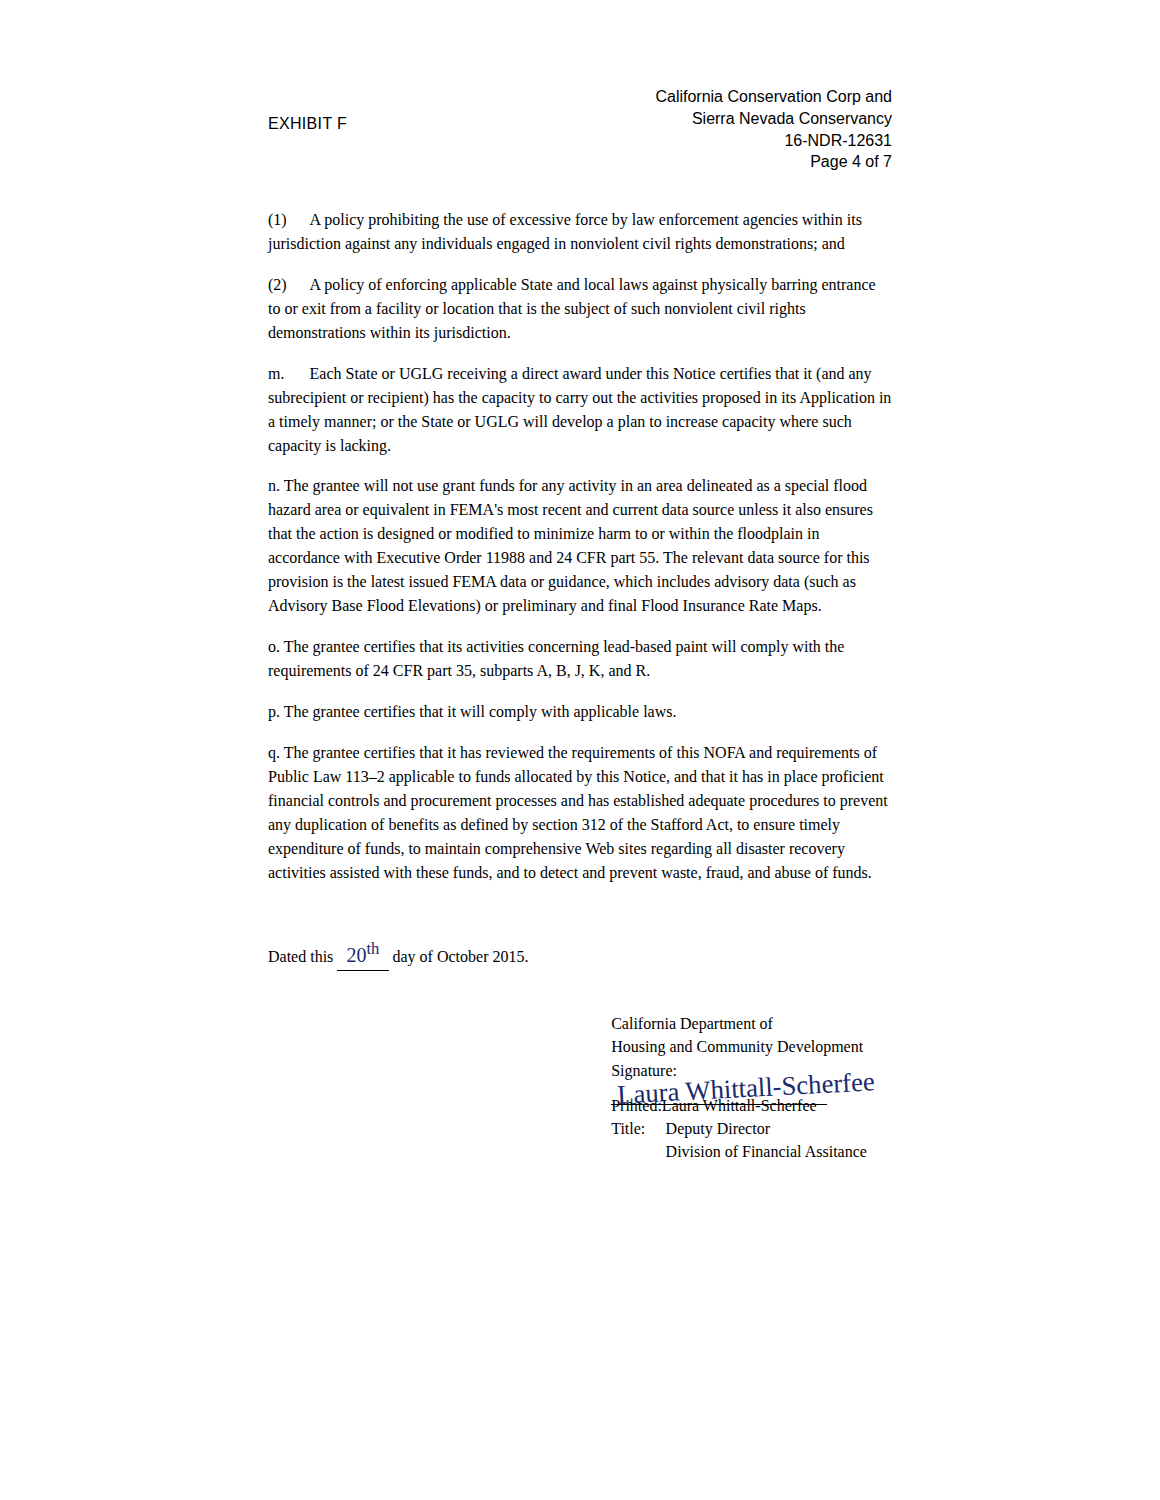EXHIBIT F
California Conservation Corp and
Sierra Nevada Conservancy
16-NDR-12631
Page 4 of 7
(1) A policy prohibiting the use of excessive force by law enforcement agencies within its jurisdiction against any individuals engaged in nonviolent civil rights demonstrations; and
(2) A policy of enforcing applicable State and local laws against physically barring entrance to or exit from a facility or location that is the subject of such nonviolent civil rights demonstrations within its jurisdiction.
m. Each State or UGLG receiving a direct award under this Notice certifies that it (and any subrecipient or recipient) has the capacity to carry out the activities proposed in its Application in a timely manner; or the State or UGLG will develop a plan to increase capacity where such capacity is lacking.
n. The grantee will not use grant funds for any activity in an area delineated as a special flood hazard area or equivalent in FEMA's most recent and current data source unless it also ensures that the action is designed or modified to minimize harm to or within the floodplain in accordance with Executive Order 11988 and 24 CFR part 55. The relevant data source for this provision is the latest issued FEMA data or guidance, which includes advisory data (such as Advisory Base Flood Elevations) or preliminary and final Flood Insurance Rate Maps.
o. The grantee certifies that its activities concerning lead-based paint will comply with the requirements of 24 CFR part 35, subparts A, B, J, K, and R.
p. The grantee certifies that it will comply with applicable laws.
q. The grantee certifies that it has reviewed the requirements of this NOFA and requirements of Public Law 113–2 applicable to funds allocated by this Notice, and that it has in place proficient financial controls and procurement processes and has established adequate procedures to prevent any duplication of benefits as defined by section 312 of the Stafford Act, to ensure timely expenditure of funds, to maintain comprehensive Web sites regarding all disaster recovery activities assisted with these funds, and to detect and prevent waste, fraud, and abuse of funds.
Dated this 20th day of October 2015.
California Department of
Housing and Community Development
Signature: Laura Whittall-Scherfee
Printed:Laura Whittall-Scherfee
Title:
Deputy Director
Division of Financial Assitance